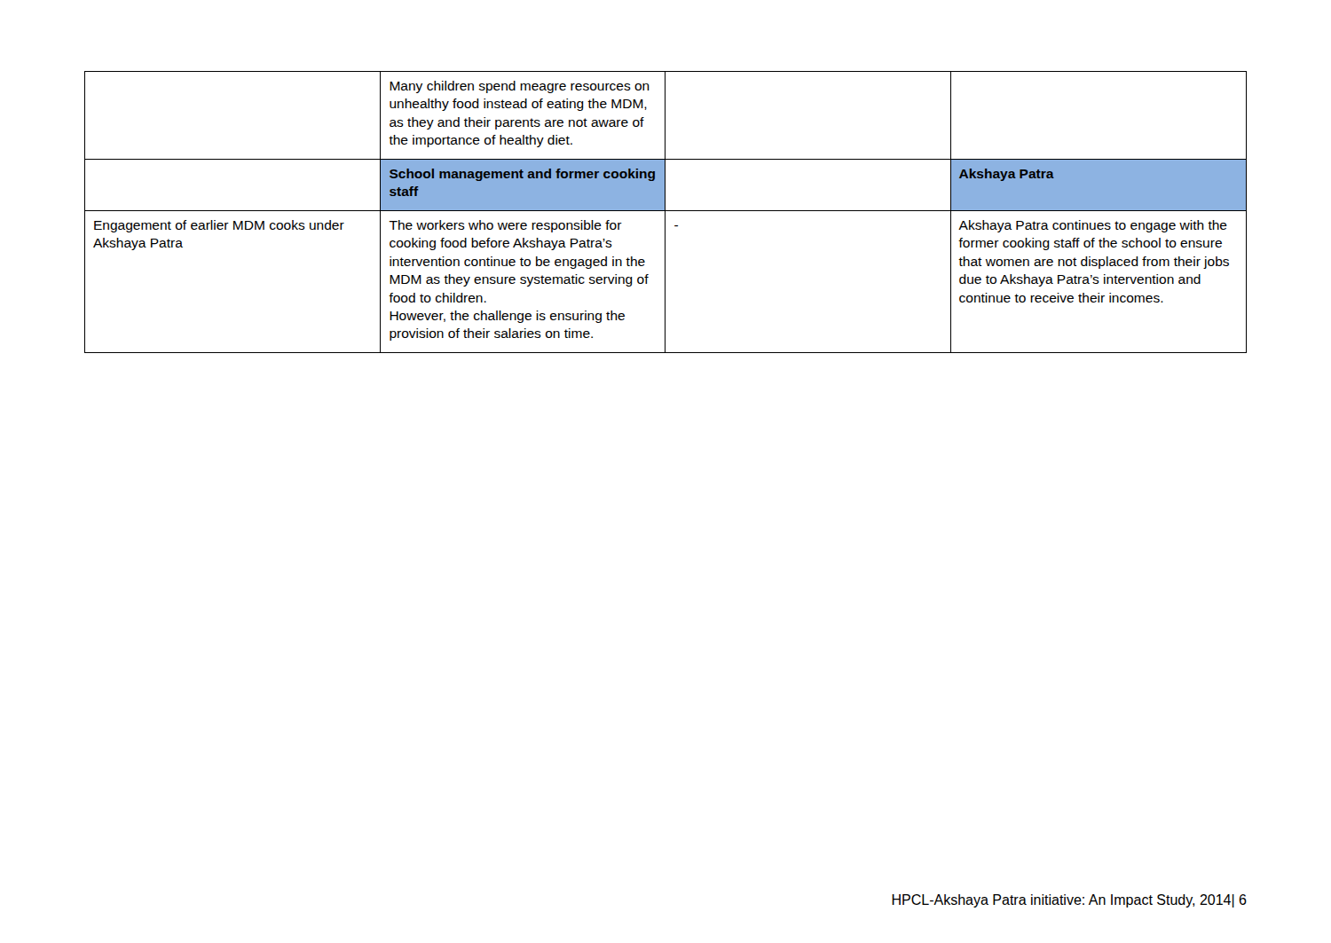| | Many children spend meagre resources on unhealthy food instead of eating the MDM, as they and their parents are not aware of the importance of healthy diet. | | |
| | School management and former cooking staff | | Akshaya Patra |
| Engagement of earlier MDM cooks under Akshaya Patra | The workers who were responsible for cooking food before Akshaya Patra’s intervention continue to be engaged in the MDM as they ensure systematic serving of food to children. However, the challenge is ensuring the provision of their salaries on time. | - | Akshaya Patra continues to engage with the former cooking staff of the school to ensure that women are not displaced from their jobs due to Akshaya Patra’s intervention and continue to receive their incomes. |
HPCL-Akshaya Patra initiative: An Impact Study, 2014| 6